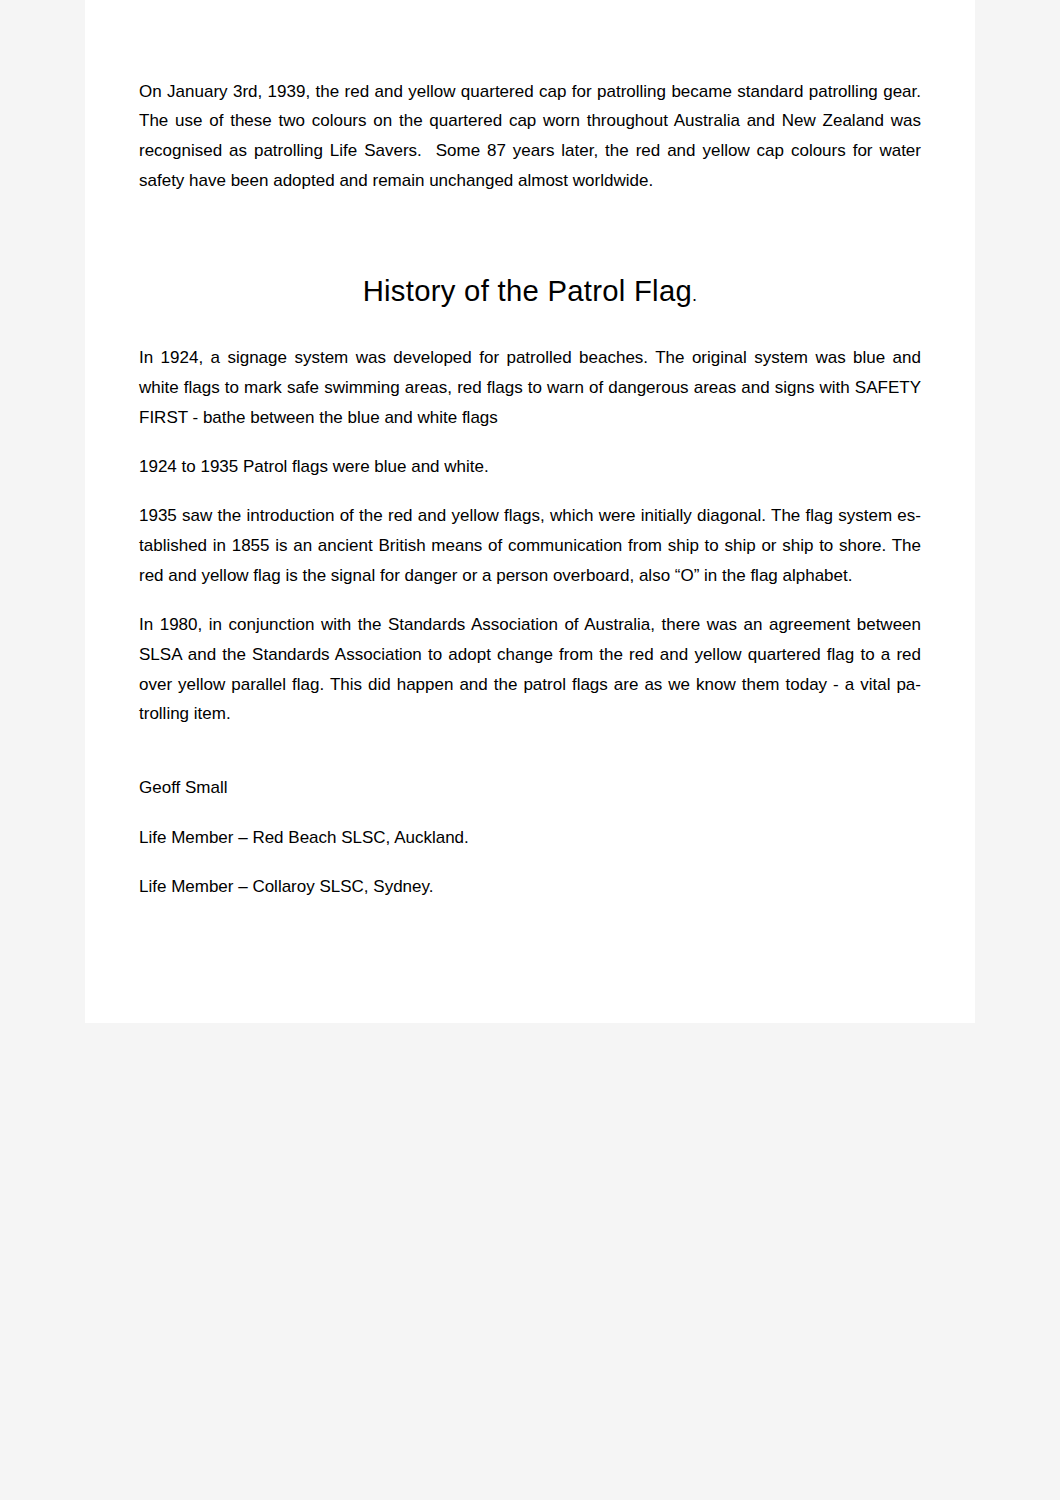On January 3rd, 1939, the red and yellow quartered cap for patrolling became standard patrolling gear. The use of these two colours on the quartered cap worn throughout Australia and New Zealand was recognised as patrolling Life Savers. Some 87 years later, the red and yellow cap colours for water safety have been adopted and remain unchanged almost worldwide.
History of the Patrol Flag.
In 1924, a signage system was developed for patrolled beaches. The original system was blue and white flags to mark safe swimming areas, red flags to warn of dangerous areas and signs with SAFETY FIRST - bathe between the blue and white flags
1924 to 1935 Patrol flags were blue and white.
1935 saw the introduction of the red and yellow flags, which were initially diagonal. The flag system established in 1855 is an ancient British means of communication from ship to ship or ship to shore. The red and yellow flag is the signal for danger or a person overboard, also “O” in the flag alphabet.
In 1980, in conjunction with the Standards Association of Australia, there was an agreement between SLSA and the Standards Association to adopt change from the red and yellow quartered flag to a red over yellow parallel flag. This did happen and the patrol flags are as we know them today - a vital patrolling item.
Geoff Small
Life Member – Red Beach SLSC, Auckland.
Life Member – Collaroy SLSC, Sydney.